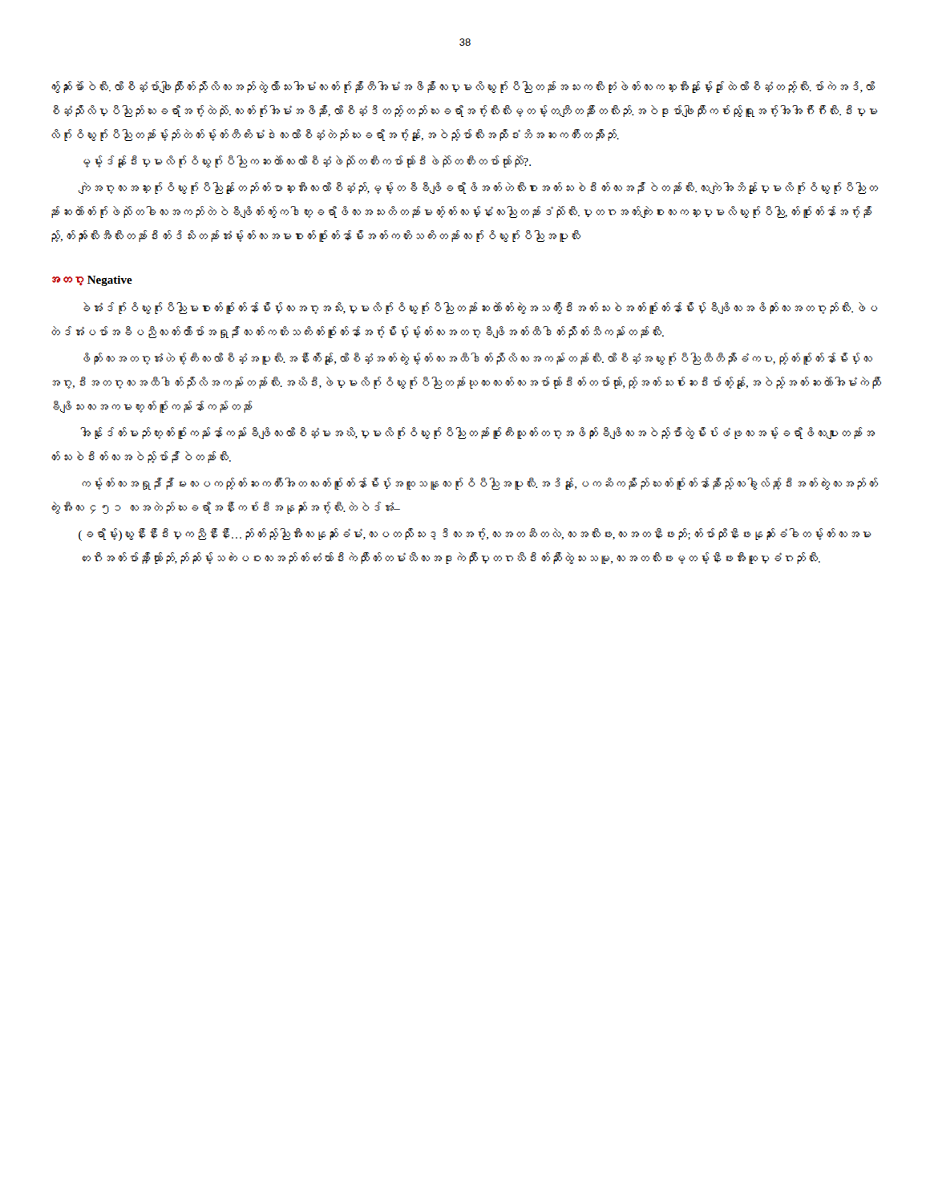38
ကွၢ်ဆၢၣ်မဲာ်ဝဲလီၤ.လံာ်စီဆှံပာ်ဖျါထီၣ်တၢ်သိၣ်လိလၢအဘၣ်ထွဲလိာ်သးအါမံၤလၢတၢ်ဂုၢ်ခိၣ်တီအါမံၤအဖီခိၣ်လၢပှၤမၤလိယွၤဂုၢ်ပီညါတဖၣ်အသးကလီၤဘုံးဖဲတၢ်လၢကဆှၢအီၤနုၣ်မှၢ်ဒုၣ်ထဲလံာ်စီဆှံတဘ့ၣ်လီၤ.ပာ်ကဲအဒိ,လံာ်စီဆှံသိၣ်လိပှၤပီညါဘၣ်ဃးခရံာ်အဂ့ၢ်ထဲလဲၣ်.လၢတၢ်ဂုၢ်အါမံၤအဖီခိၣ်,လံာ်စီဆှံဒီတဘ့ၣ်တဘၣ်ဃးခရံာ်အဂ့ၢ်လီၤလီၤမ့တမ့ၢ်တဘျီတခီၣ်တလီၤဘၣ်.အဝဲဒုးပာ်ဖျါထီၣ်ကစၢ်ယွၣ်ရူးအဂ့ၢ်အါအါဂီၢ်ဂီၢ်လီၤ.ဒီးပှၤမၤလိဂုၢ်ဝိယွၤဂုၢ်ပီညါတဖၣ်မ့ၢ်ဘၣ်တဲတၢ်မ့ၢ်တၢ်တီကိးမံၤဒဲးလၢလံာ်စီဆှံတဲဘၣ်ဃးခရံာ်အဂ့ၢ်နုၣ်,အဝဲသ့ၣ်ပာ်လီၤအထိၣ်ဒံးဘိအဆၢကတီၢ်တအိၣ်ဘၣ်.
မ့မ့ၢ်ဒ်နုၣ်ဒီးပှၤမၤလိဂုၢ်ဝိယွၤဂုၢ်ပီညါကဆၢတဲာ်လၢလံာ်စီဆှံဖဲလဲၣ်တတီၤကပာ်ဃုာ်ဒီးဖဲလဲၣ်တတီၤတပာ်ဃုာ်လဲၣ်?.
ကျဲအဂ့ၤလၢအဆှၢဂုၢ်ဝိယွၤဂုၢ်ပီညါနုၣ်တဘၣ်တၢ်ပာဆှၢအီၤလၢလံာ်စီဆှံဘၣ်,မ့မ့ၢ်တခီခီဖျိခရံာ်ဖိအတၢ်ဟဲလီၤစၢၤအတၢ်သးစဲဒီးတၢ်လၢအဒိၣ်ဝဲတဖၣ်လီၤ.လၢကျဲအါဘိနုၣ်ပှၤမၤလိဂုၢ်ဝိယွၤဂုၢ်ပီညါတဖၣ်ဆၢတဲာ်တၢ်ဂုၢ်ဖဲလဲၣ်တခါလၢအကဘၣ်တဲဝဲခီဖျိတၢ်ကွၢ်ကဒါက့ၤခရံာ်ဖိလၢအသးတိတဖၣ်မၤတ့ၢ်တၢ်လၢမှၢ်နံၤလၢညါတဖၣ်ဒံလဲၣ်လီၤ.ပှၤတဂၤအတၢ်ကျဲးစၢးလၢကဆှၢပှၤမၤလိယွၤဂုၢ်ပီညါ,တၢ်စူၢ်တၢ်နာ်အဂ့ၢ်ခိၣ်သ့ၣ်,တၢ်အၢၣ်လီၤအီလီၤတဖၣ်ဒီးတၢ်ဒိသိးတဖၣ်အံၤမ့ၢ်တၢ်လၢအမၤစၢၤတၢ်စူၢ်တၢ်နာ်မိၢ်အတၢ်ကတိၤသကိးတဖၣ်လၢဂုၢ်ဝိယွၤဂုၢ်ပီညါအပူၤလီၤ
အတဂ့ၤ Negative
ခဲအံၤဒ်ဂုၢ်ဝိယွၤဂုၢ်ပီညါမၤစၢၤတၢ်စူၢ်တၢ်နာ်မိၢ်ပှၢ်လၢအဂ့ၤအသိး,ပှၤမၤလိဂုၢ်ဝိယွၤဂုၢ်ပီညါတဖၣ်ဆၢတဲာ်တၢ်ကွဲးအသကွီၢ်ဒီးအတၢ်သးစဲအတၢ်စူၢ်တၢ်နာ်မိၢ်ပှၢ်ခီဖျိလၢအဖိတၢၣ်လၢအတဂ့ၤဘၣ်လီၤ.ဖဲပတဲဒ်အံၤပပာ်အခီပညီလၢတၢ်တိာ်ပာ်အရှုဒိၣ်လၢတၢ်ကတိၤသကိးတၢ်စူၢ်တၢ်နာ်အဂ့ၢ်မိၢ်ပှၢ်မ့ၢ်တၢ်လၢအတဂ့ၤခီဖျိအတၢ်ထီဒါတၢ်သိၣ်တၢ်သီကမၣ်တဖၣ်လီၤ.
ဖိတၢၣ်လၢအတဂ့ၤအံၤဟဲစ့ၢ်ကီးလၢလံာ်စီဆှံအပူၤလီၤ.အနီၢ်ကိၢ်နုၣ်,လံာ်စီဆှံအတၢ်ကွဲးမ့ၢ်တၢ်လၢအထီဒါတၢ်သိၣ်လိလၢအကမၣ်တဖၣ်လီၤ.လံာ်စီဆှံအယွၤဂုၢ်ပီညါထီတီအိၣ်ခံကပၤ,ဟ့ၣ်တၢ်စူၢ်တၢ်နာ်မိၢ်ပှၢ်လၢအဂ့ၤ,ဒီးအတဂ့ၤလၢအထီဒါတၢ်သိၣ်လိအကမၣ်တဖၣ်လီၤ.အဃိဒီး,ဖဲပှၤမၤလိဂုၢ်ဝိယွၤဂုၢ်ပီညါတဖၣ်ဃုထၢလၢတၢ်လၢအပာ်ဃုာ်ဒီးတၢ်တပာ်ဃုာ်,ဟ့ၣ်အတၢ်သးစၢၢ်ဆၢဒီးပာ်တ့ၢ်နုၣ်,အဝဲသ့ၣ်အတၢ်ဆၢတဲာ်အါမံၤကဲထီၣ်ခီဖျိသးလၢအကမၤက့ၤတၢ်စူၢ်ကမၣ်နာ်ကမၣ်တဖၣ်
အါနုၢ်ဒ်တၢ်မၤဘၣ်က့ၤတၢ်စူၢ်ကမၣ်နာ်ကမၣ်ခီဖျိလၢလံာ်စီဆှံမၤအဃိ,ပှၤမၤလိဂုၢ်ဝိယွၤဂုၢ်ပီညါတဖၣ်စူၢ်ကီးသူတၢ်တဂ့ၤအဖိတၢၣ်ခီဖျိလၢအဝဲသ့ၣ်ပိာ်ထွဲမိၢ်ပၢ်ဖံဖုလၢအမ့ၢ်ခရံာ်ဖိလၢပျၢၤတဖၣ်အတၢ်သးစဲဒီးတၢ်လၢအဝဲသ့ၣ်ပာ်ဒိၣ်ဝဲတဖၣ်လီၤ.
ကမ့ၢ်တၢ်လၢအရှုဒိၣ်ဒိၣ်မးလၢပကဟ့ၣ်တၢ်ဆၢကတီၢ်အါတလၢတၢ်စူၢ်တၢ်နာ်မိၢ်ပှၢ်အထူသနူလၢဂုၢ်ဝိပီညါအပူၤလီၤ.အဒိနုၣ်,ပကဆိကမိၣ်ဘၣ်ဃးတၢ်စူၢ်တၢ်နာ်ခိၣ်သ့ၣ်လၢခွါလ်စ့ၣ်ဒီးအတၢ်ကွဲးလၢအဘၣ်တၢ်ကွဲးအီၤလၢ ၄၅၁ လၢအတဲဘၣ်ဃးခရံာ်အနီၢ်ကစၢ်ဒီးအနုဆၢၣ်အဂ့ၢ်လီၤ.တဲဝဲဒ်အံၤ–
(ခရံာ်မ့ၢ်)ယွၤနီၢ်နီၢ်ဒီးပှၤကညီနီၢ်နီၢ်…ဘၣ်တၢ်သ့ၣ်ညါအီၤလၢနုဆၢၣ်ခံမံၤ,လၢပတလိၣ်သးဒ့ဒီလၢအဂ့ၢ်,လၢအတဆီတလဲ,လၢအလီၤဖး,လၢအတနီၤဖးဘၣ်;တၢ်ပာ်ထံၣ်နီၤဖးနုဆၢၣ်ခံခါတမ့ၢ်တၢ်လၢအမၤဟးဂီၤအတၢ်ပာ်ဖှိၣ်ဃုာ်ဘၣ်,ဘၣ်ဆၣ်မ့ၢ်သကဲးပဝးလၢအဘၣ်တၢ်ဟံးဃာ်ဒီးကဲထီၣ်တၢ်တမံၤဃီလၢအဒုးကဲထီၣ်ပှၤတဂၤဃီဒီးတၢ်ဆီၣ်ထွဲသးသမူ,လၢအတလီၤဖးမ့တမ့ၢ်နီၤဖးအီၤဆူပှၤခံဂၤဘၣ်လီၤ.